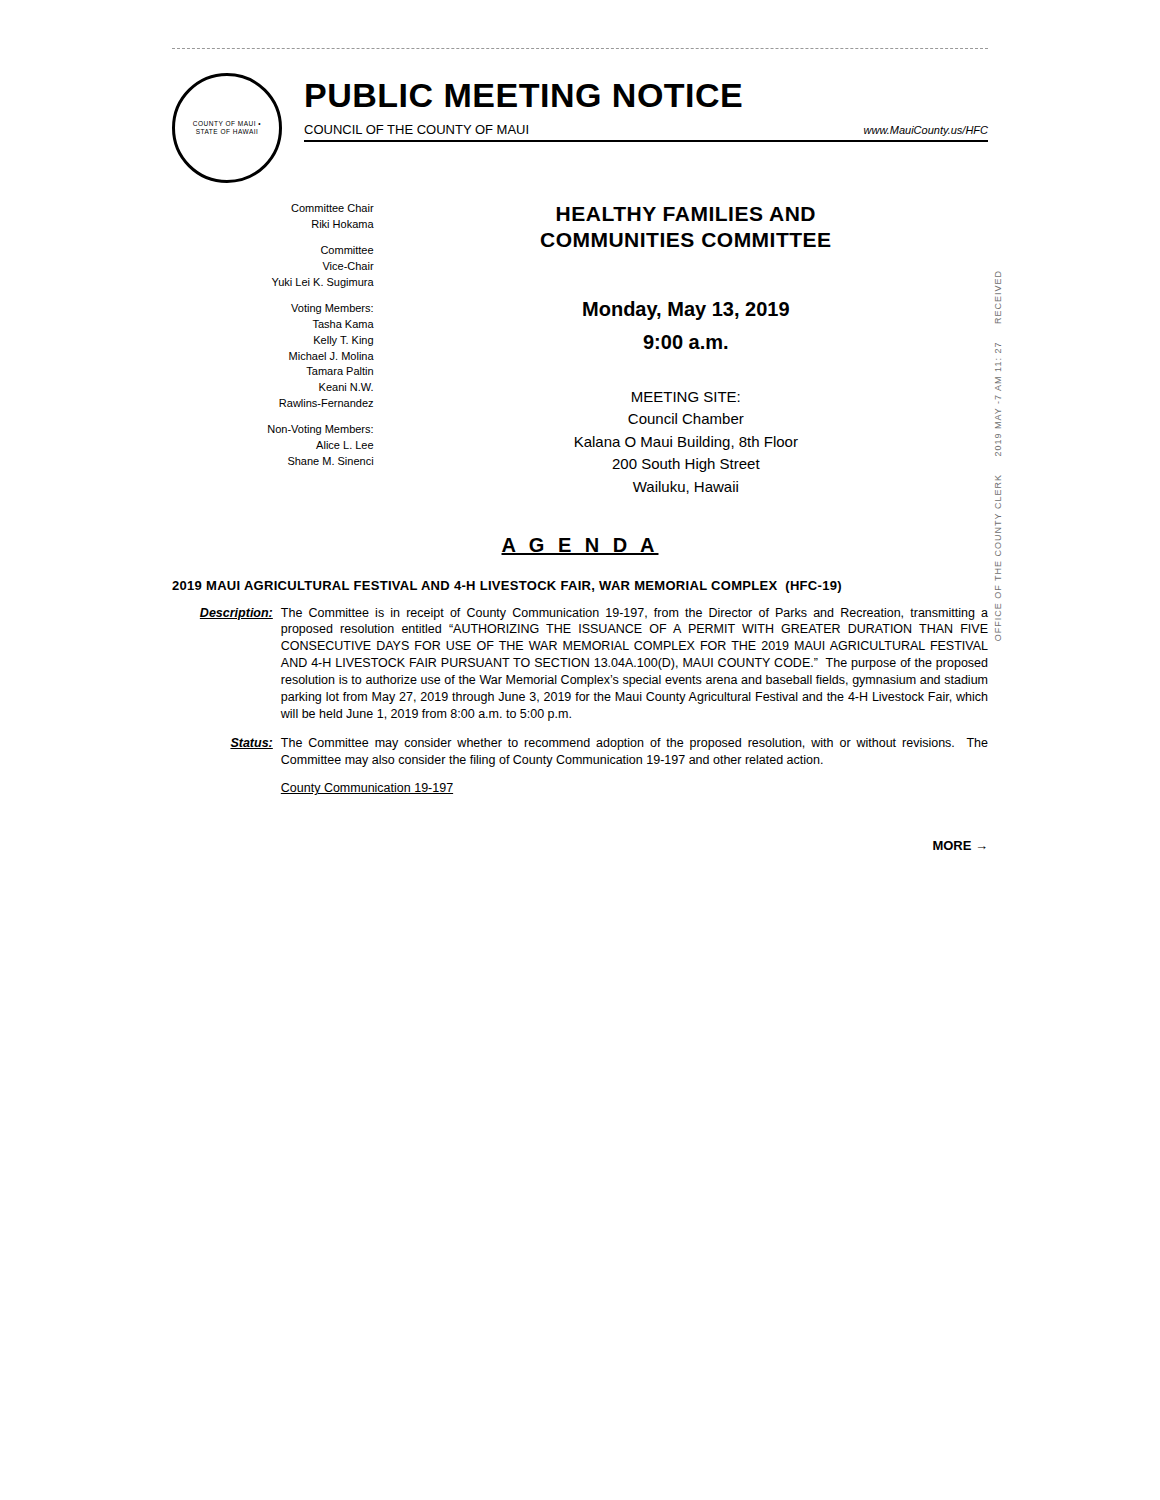COUNTY OF MAUI • STATE OF HAWAII
PUBLIC MEETING NOTICE
COUNCIL OF THE COUNTY OF MAUI www.MauiCounty.us/HFC
Committee Chair Riki Hokama
Committee Vice-Chair Yuki Lei K. Sugimura
Voting Members: Tasha Kama
Kelly T. King
Michael J. Molina
Tamara Paltin
Keani N.W.
Rawlins-Fernandez
Non-Voting Members: Alice L. Lee
Shane M. Sinenci
HEALTHY FAMILIES AND
COMMUNITIES COMMITTEE
OFFICE OF THE COUNTY CLERK
2019 MAY -7 AM 11: 27
RECEIVED
Monday, May 13, 2019 9:00 a.m.
MEETING SITE:
Council Chamber
Kalana O Maui Building, 8th Floor
200 South High Street
Wailuku, Hawaii
A G E N D A
2019 MAUI AGRICULTURAL FESTIVAL AND 4-H LIVESTOCK FAIR, WAR MEMORIAL COMPLEX (HFC-19)
Description:
The Committee is in receipt of County Communication 19-197, from the Director of Parks and Recreation, transmitting a proposed resolution entitled “AUTHORIZING THE ISSUANCE OF A PERMIT WITH GREATER DURATION THAN FIVE CONSECUTIVE DAYS FOR USE OF THE WAR MEMORIAL COMPLEX FOR THE 2019 MAUI AGRICULTURAL FESTIVAL AND 4-H LIVESTOCK FAIR PURSUANT TO SECTION 13.04A.100(D), MAUI COUNTY CODE.” The purpose of the proposed resolution is to authorize use of the War Memorial Complex’s special events arena and baseball fields, gymnasium and stadium parking lot from May 27, 2019 through June 3, 2019 for the Maui County Agricultural Festival and the 4-H Livestock Fair, which will be held June 1, 2019 from 8:00 a.m. to 5:00 p.m.
Status:
The Committee may consider whether to recommend adoption of the proposed resolution, with or without revisions. The Committee may also consider the filing of County Communication 19-197 and other related action.
County Communication 19-197
MORE →